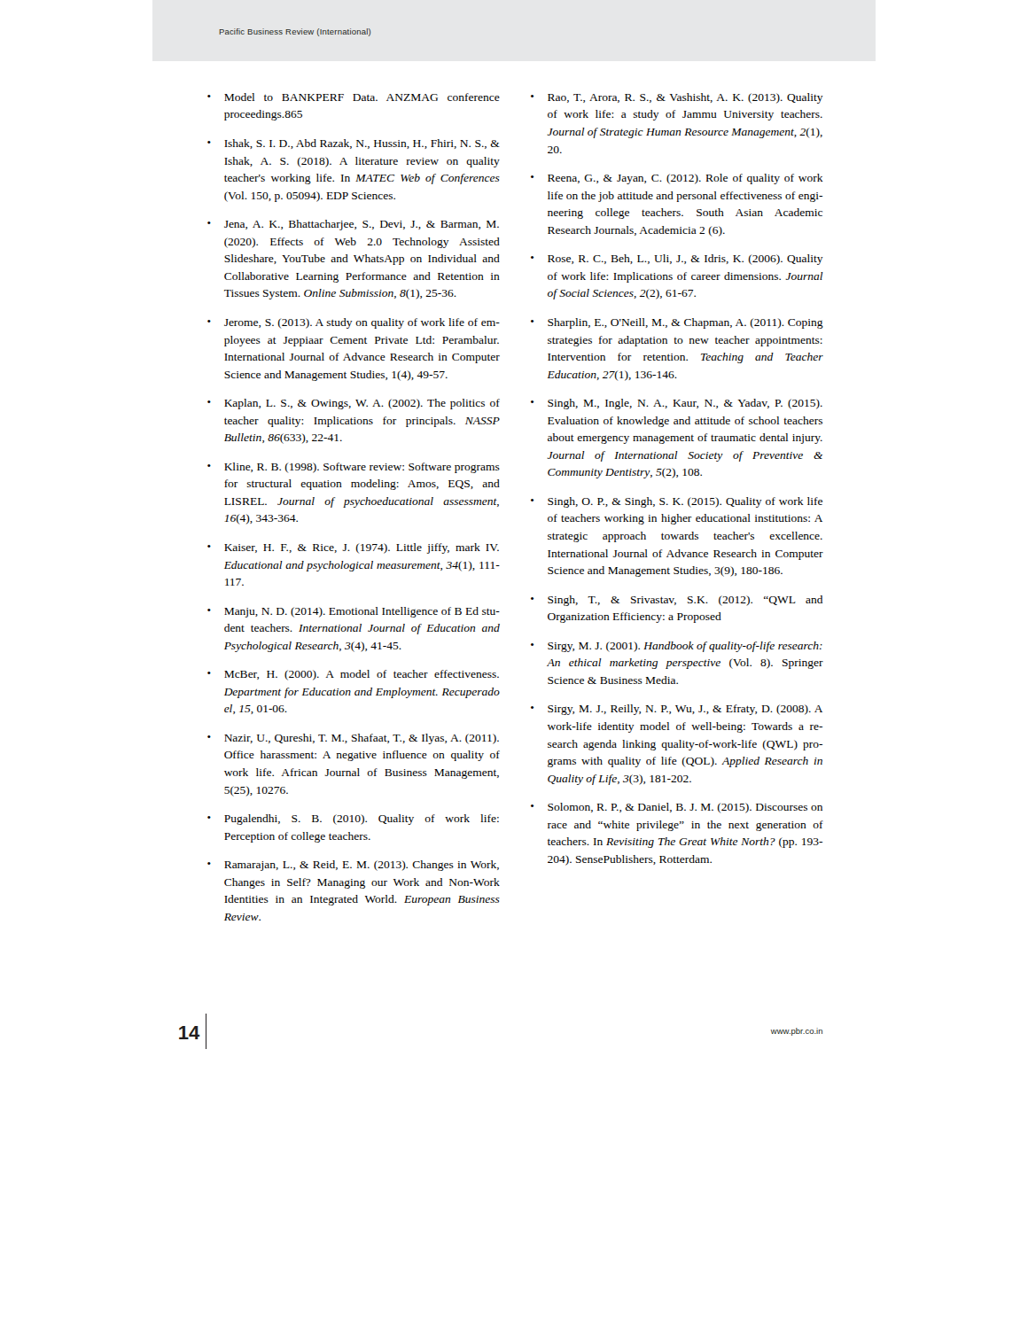Pacific Business Review (International)
Model to BANKPERF Data. ANZMAG conference proceedings.865
Ishak, S. I. D., Abd Razak, N., Hussin, H., Fhiri, N. S., & Ishak, A. S. (2018). A literature review on quality teacher's working life. In MATEC Web of Conferences (Vol. 150, p. 05094). EDP Sciences.
Jena, A. K., Bhattacharjee, S., Devi, J., & Barman, M. (2020). Effects of Web 2.0 Technology Assisted Slideshare, YouTube and WhatsApp on Individual and Collaborative Learning Performance and Retention in Tissues System. Online Submission, 8(1), 25-36.
Jerome, S. (2013). A study on quality of work life of employees at Jeppiaar Cement Private Ltd: Perambalur. International Journal of Advance Research in Computer Science and Management Studies, 1(4), 49-57.
Kaplan, L. S., & Owings, W. A. (2002). The politics of teacher quality: Implications for principals. NASSP Bulletin, 86(633), 22-41.
Kline, R. B. (1998). Software review: Software programs for structural equation modeling: Amos, EQS, and LISREL. Journal of psychoeducational assessment, 16(4), 343-364.
Kaiser, H. F., & Rice, J. (1974). Little jiffy, mark IV. Educational and psychological measurement, 34(1), 111-117.
Manju, N. D. (2014). Emotional Intelligence of B Ed student teachers. International Journal of Education and Psychological Research, 3(4), 41-45.
McBer, H. (2000). A model of teacher effectiveness. Department for Education and Employment. Recuperado el, 15, 01-06.
Nazir, U., Qureshi, T. M., Shafaat, T., & Ilyas, A. (2011). Office harassment: A negative influence on quality of work life. African Journal of Business Management, 5(25), 10276.
Pugalendhi, S. B. (2010). Quality of work life: Perception of college teachers.
Ramarajan, L., & Reid, E. M. (2013). Changes in Work, Changes in Self? Managing our Work and Non-Work Identities in an Integrated World. European Business Review.
Rao, T., Arora, R. S., & Vashisht, A. K. (2013). Quality of work life: a study of Jammu University teachers. Journal of Strategic Human Resource Management, 2(1), 20.
Reena, G., & Jayan, C. (2012). Role of quality of work life on the job attitude and personal effectiveness of engineering college teachers. South Asian Academic Research Journals, Academicia 2 (6).
Rose, R. C., Beh, L., Uli, J., & Idris, K. (2006). Quality of work life: Implications of career dimensions. Journal of Social Sciences, 2(2), 61-67.
Sharplin, E., O'Neill, M., & Chapman, A. (2011). Coping strategies for adaptation to new teacher appointments: Intervention for retention. Teaching and Teacher Education, 27(1), 136-146.
Singh, M., Ingle, N. A., Kaur, N., & Yadav, P. (2015). Evaluation of knowledge and attitude of school teachers about emergency management of traumatic dental injury. Journal of International Society of Preventive & Community Dentistry, 5(2), 108.
Singh, O. P., & Singh, S. K. (2015). Quality of work life of teachers working in higher educational institutions: A strategic approach towards teacher's excellence. International Journal of Advance Research in Computer Science and Management Studies, 3(9), 180-186.
Singh, T., & Srivastav, S.K. (2012). “QWL and Organization Efficiency: a Proposed
Sirgy, M. J. (2001). Handbook of quality-of-life research: An ethical marketing perspective (Vol. 8). Springer Science & Business Media.
Sirgy, M. J., Reilly, N. P., Wu, J., & Efraty, D. (2008). A work-life identity model of well-being: Towards a research agenda linking quality-of-work-life (QWL) programs with quality of life (QOL). Applied Research in Quality of Life, 3(3), 181-202.
Solomon, R. P., & Daniel, B. J. M. (2015). Discourses on race and “white privilege” in the next generation of teachers. In Revisiting The Great White North? (pp. 193-204). SensePublishers, Rotterdam.
14
www.pbr.co.in